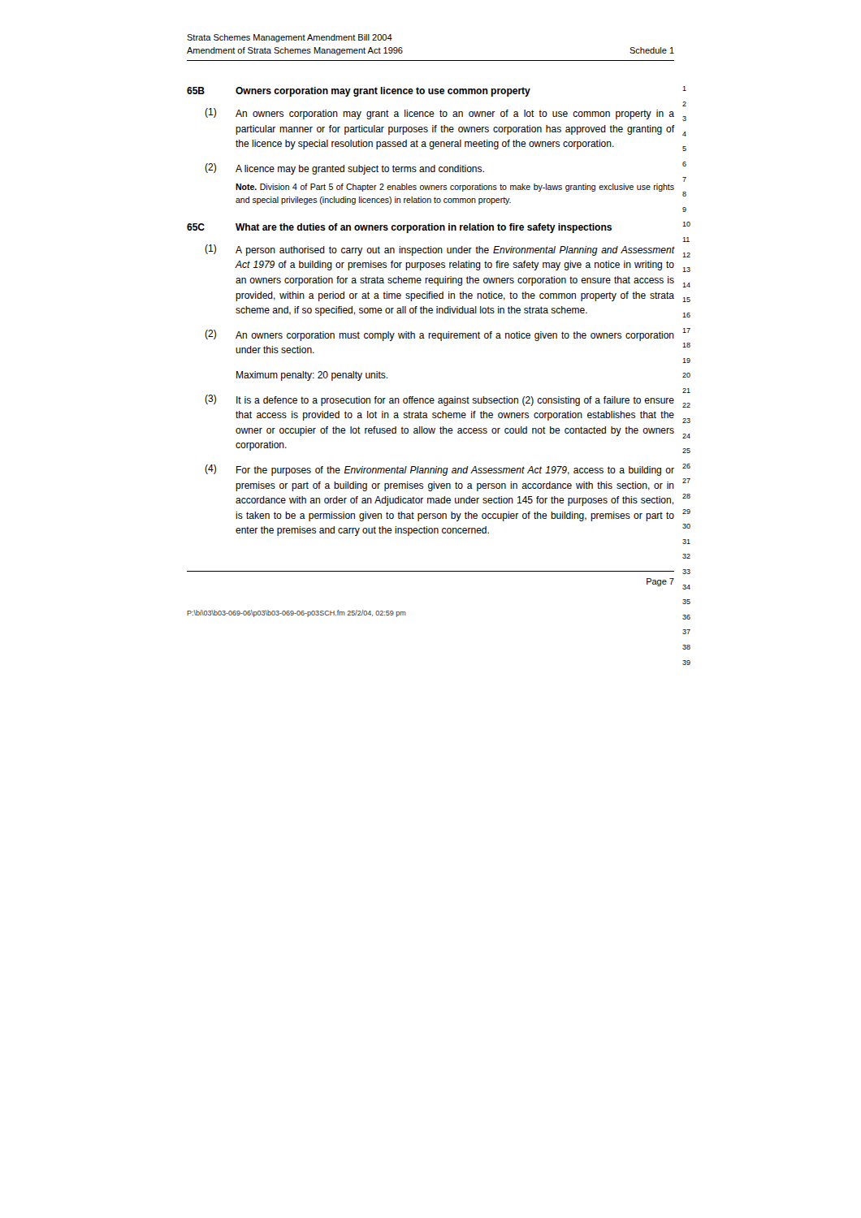Strata Schemes Management Amendment Bill 2004
Amendment of Strata Schemes Management Act 1996 Schedule 1
1
2
3
4
5
6
7
8
9
10
11
12
13
14
15
16
17
18
19
20
21
22
23
24
25
26
27
28
29
30
31
32
33
34
35
36
37
38
39
65B
Owners corporation may grant licence to use common property
(1)
An owners corporation may grant a licence to an owner of a lot to use common property in a particular manner or for particular purposes if the owners corporation has approved the granting of the licence by special resolution passed at a general meeting of the owners corporation.
(2)
A licence may be granted subject to terms and conditions.
Note. Division 4 of Part 5 of Chapter 2 enables owners corporations to make by-laws granting exclusive use rights and special privileges (including licences) in relation to common property.
65C
What are the duties of an owners corporation in relation to fire safety inspections
(1)
A person authorised to carry out an inspection under the Environmental Planning and Assessment Act 1979 of a building or premises for purposes relating to fire safety may give a notice in writing to an owners corporation for a strata scheme requiring the owners corporation to ensure that access is provided, within a period or at a time specified in the notice, to the common property of the strata scheme and, if so specified, some or all of the individual lots in the strata scheme.
(2)
An owners corporation must comply with a requirement of a notice given to the owners corporation under this section.
Maximum penalty: 20 penalty units.
(3)
It is a defence to a prosecution for an offence against subsection (2) consisting of a failure to ensure that access is provided to a lot in a strata scheme if the owners corporation establishes that the owner or occupier of the lot refused to allow the access or could not be contacted by the owners corporation.
(4)
For the purposes of the Environmental Planning and Assessment Act 1979, access to a building or premises or part of a building or premises given to a person in accordance with this section, or in accordance with an order of an Adjudicator made under section 145 for the purposes of this section, is taken to be a permission given to that person by the occupier of the building, premises or part to enter the premises and carry out the inspection concerned.
Page 7
P:\bi\03\b03-069-06\p03\b03-069-06-p03SCH.fm 25/2/04, 02:59 pm